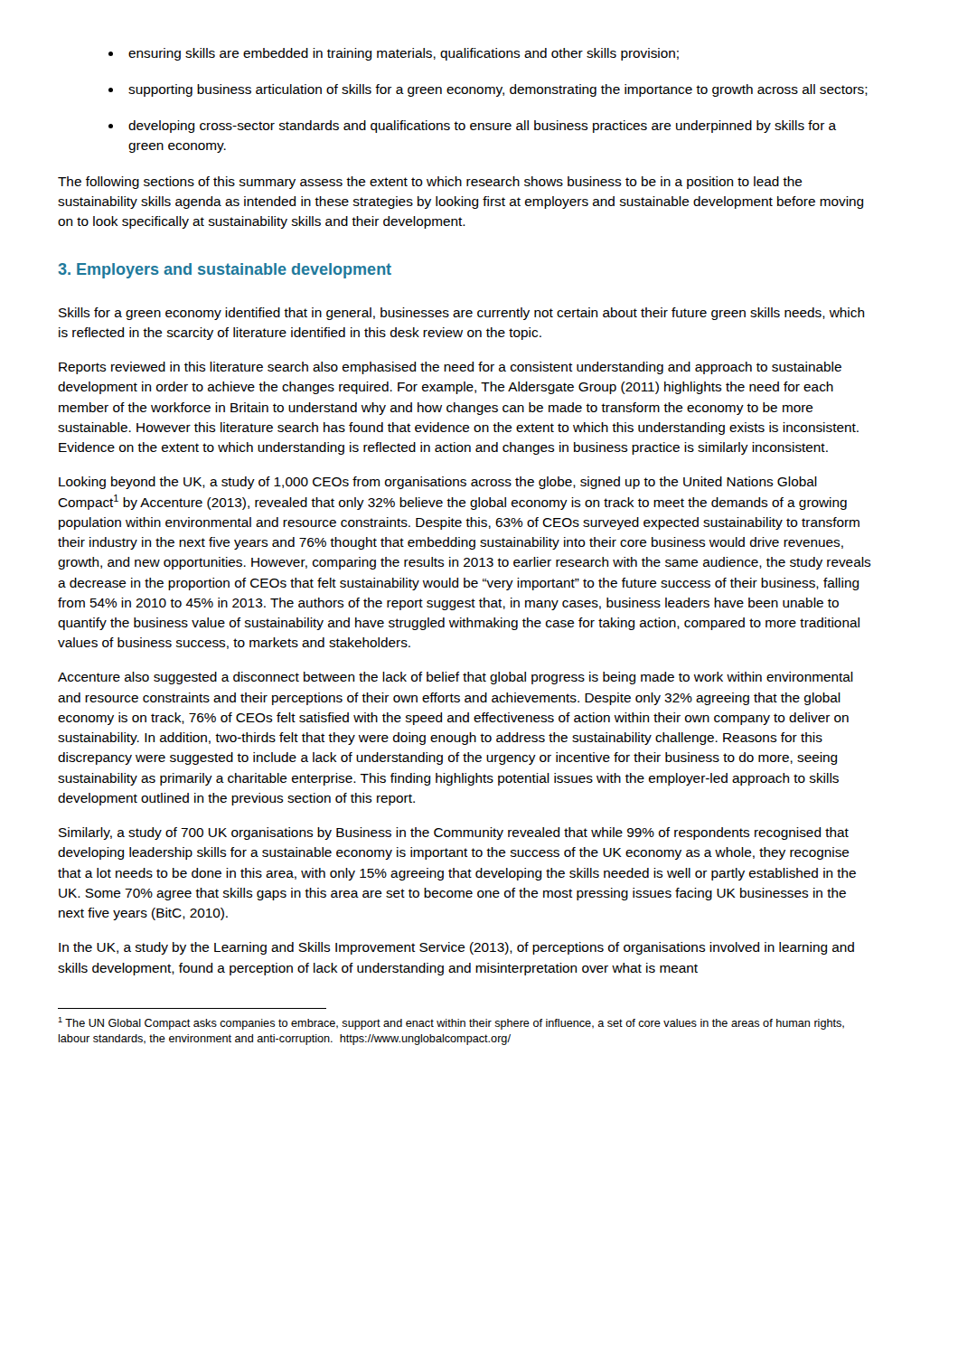ensuring skills are embedded in training materials, qualifications and other skills provision;
supporting business articulation of skills for a green economy, demonstrating the importance to growth across all sectors;
developing cross-sector standards and qualifications to ensure all business practices are underpinned by skills for a green economy.
The following sections of this summary assess the extent to which research shows business to be in a position to lead the sustainability skills agenda as intended in these strategies by looking first at employers and sustainable development before moving on to look specifically at sustainability skills and their development.
3. Employers and sustainable development
Skills for a green economy identified that in general, businesses are currently not certain about their future green skills needs, which is reflected in the scarcity of literature identified in this desk review on the topic.
Reports reviewed in this literature search also emphasised the need for a consistent understanding and approach to sustainable development in order to achieve the changes required. For example, The Aldersgate Group (2011) highlights the need for each member of the workforce in Britain to understand why and how changes can be made to transform the economy to be more sustainable. However this literature search has found that evidence on the extent to which this understanding exists is inconsistent. Evidence on the extent to which understanding is reflected in action and changes in business practice is similarly inconsistent.
Looking beyond the UK, a study of 1,000 CEOs from organisations across the globe, signed up to the United Nations Global Compact1 by Accenture (2013), revealed that only 32% believe the global economy is on track to meet the demands of a growing population within environmental and resource constraints. Despite this, 63% of CEOs surveyed expected sustainability to transform their industry in the next five years and 76% thought that embedding sustainability into their core business would drive revenues, growth, and new opportunities. However, comparing the results in 2013 to earlier research with the same audience, the study reveals a decrease in the proportion of CEOs that felt sustainability would be “very important” to the future success of their business, falling from 54% in 2010 to 45% in 2013. The authors of the report suggest that, in many cases, business leaders have been unable to quantify the business value of sustainability and have struggled withmaking the case for taking action, compared to more traditional values of business success, to markets and stakeholders.
Accenture also suggested a disconnect between the lack of belief that global progress is being made to work within environmental and resource constraints and their perceptions of their own efforts and achievements. Despite only 32% agreeing that the global economy is on track, 76% of CEOs felt satisfied with the speed and effectiveness of action within their own company to deliver on sustainability. In addition, two-thirds felt that they were doing enough to address the sustainability challenge. Reasons for this discrepancy were suggested to include a lack of understanding of the urgency or incentive for their business to do more, seeing sustainability as primarily a charitable enterprise. This finding highlights potential issues with the employer-led approach to skills development outlined in the previous section of this report.
Similarly, a study of 700 UK organisations by Business in the Community revealed that while 99% of respondents recognised that developing leadership skills for a sustainable economy is important to the success of the UK economy as a whole, they recognise that a lot needs to be done in this area, with only 15% agreeing that developing the skills needed is well or partly established in the UK. Some 70% agree that skills gaps in this area are set to become one of the most pressing issues facing UK businesses in the next five years (BitC, 2010).
In the UK, a study by the Learning and Skills Improvement Service (2013), of perceptions of organisations involved in learning and skills development, found a perception of lack of understanding and misinterpretation over what is meant
1 The UN Global Compact asks companies to embrace, support and enact within their sphere of influence, a set of core values in the areas of human rights, labour standards, the environment and anti-corruption. https://www.unglobalcompact.org/